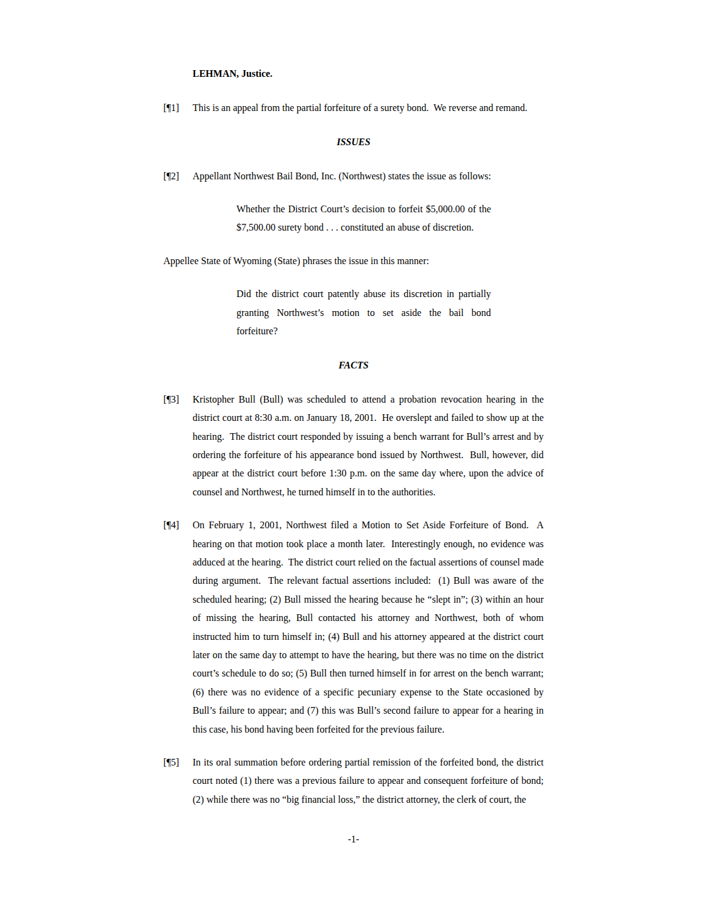LEHMAN, Justice.
[¶1] This is an appeal from the partial forfeiture of a surety bond. We reverse and remand.
ISSUES
[¶2] Appellant Northwest Bail Bond, Inc. (Northwest) states the issue as follows:
Whether the District Court’s decision to forfeit $5,000.00 of the $7,500.00 surety bond . . . constituted an abuse of discretion.
Appellee State of Wyoming (State) phrases the issue in this manner:
Did the district court patently abuse its discretion in partially granting Northwest’s motion to set aside the bail bond forfeiture?
FACTS
[¶3] Kristopher Bull (Bull) was scheduled to attend a probation revocation hearing in the district court at 8:30 a.m. on January 18, 2001. He overslept and failed to show up at the hearing. The district court responded by issuing a bench warrant for Bull’s arrest and by ordering the forfeiture of his appearance bond issued by Northwest. Bull, however, did appear at the district court before 1:30 p.m. on the same day where, upon the advice of counsel and Northwest, he turned himself in to the authorities.
[¶4] On February 1, 2001, Northwest filed a Motion to Set Aside Forfeiture of Bond. A hearing on that motion took place a month later. Interestingly enough, no evidence was adduced at the hearing. The district court relied on the factual assertions of counsel made during argument. The relevant factual assertions included: (1) Bull was aware of the scheduled hearing; (2) Bull missed the hearing because he “slept in”; (3) within an hour of missing the hearing, Bull contacted his attorney and Northwest, both of whom instructed him to turn himself in; (4) Bull and his attorney appeared at the district court later on the same day to attempt to have the hearing, but there was no time on the district court’s schedule to do so; (5) Bull then turned himself in for arrest on the bench warrant; (6) there was no evidence of a specific pecuniary expense to the State occasioned by Bull’s failure to appear; and (7) this was Bull’s second failure to appear for a hearing in this case, his bond having been forfeited for the previous failure.
[¶5] In its oral summation before ordering partial remission of the forfeited bond, the district court noted (1) there was a previous failure to appear and consequent forfeiture of bond; (2) while there was no “big financial loss,” the district attorney, the clerk of court, the
-1-